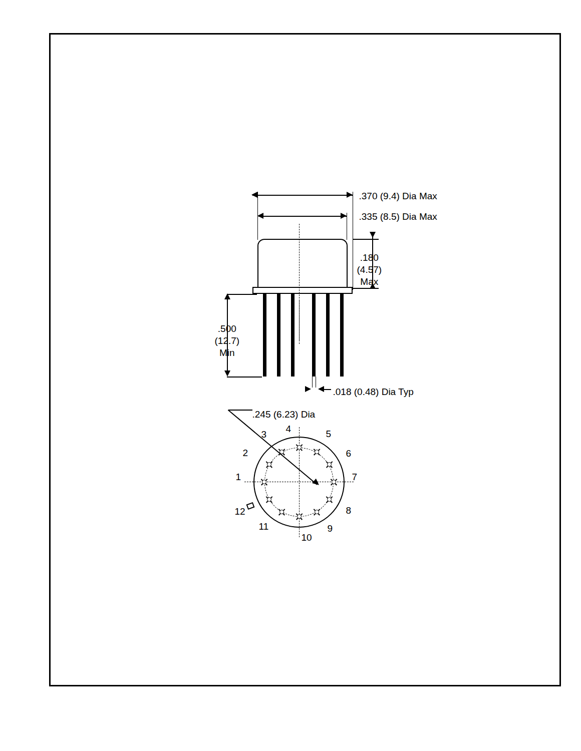.370 (9.4) Dia Max
.335 (8.5) Dia Max
.180
(4.57)
Max
.500
(12.7)
Min
.018 (0.48) Dia Typ
1
2
3
4
5
6
7
8
9
10
11
12
.245 (6.23) Dia